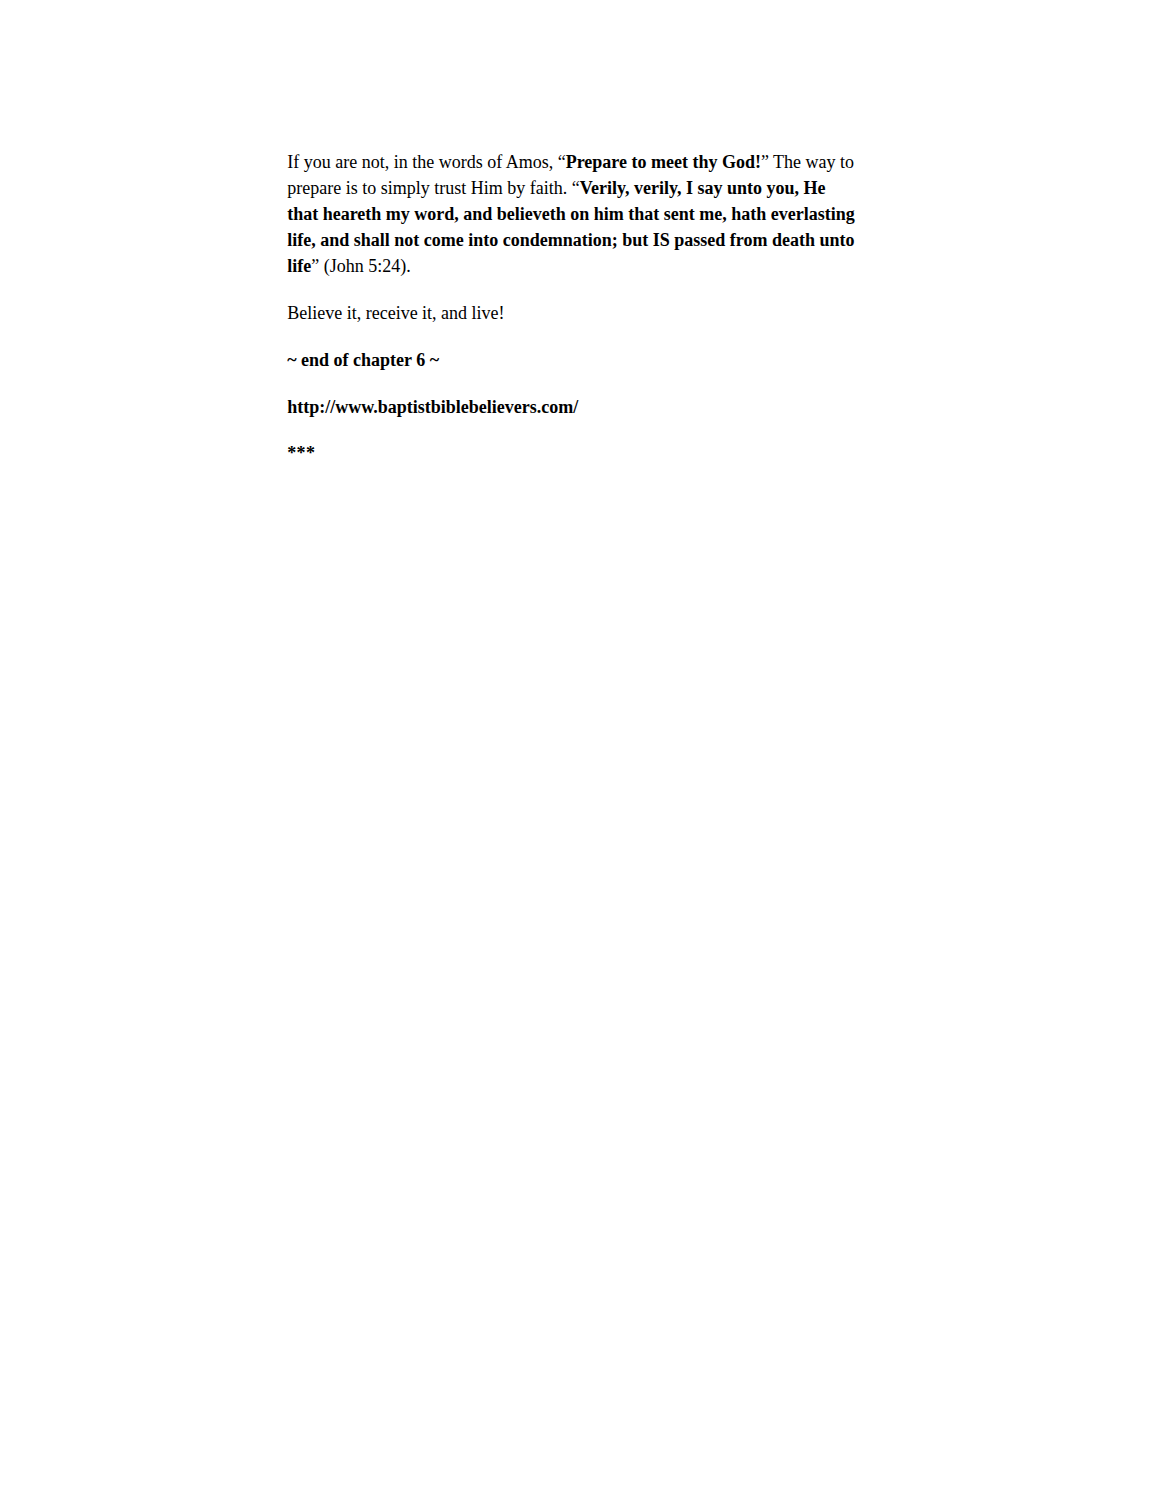If you are not, in the words of Amos, “Prepare to meet thy God!” The way to prepare is to simply trust Him by faith. “Verily, verily, I say unto you, He that heareth my word, and believeth on him that sent me, hath everlasting life, and shall not come into condemnation; but IS passed from death unto life” (John 5:24).
Believe it, receive it, and live!
~ end of chapter 6 ~
http://www.baptistbiblebelievers.com/
***